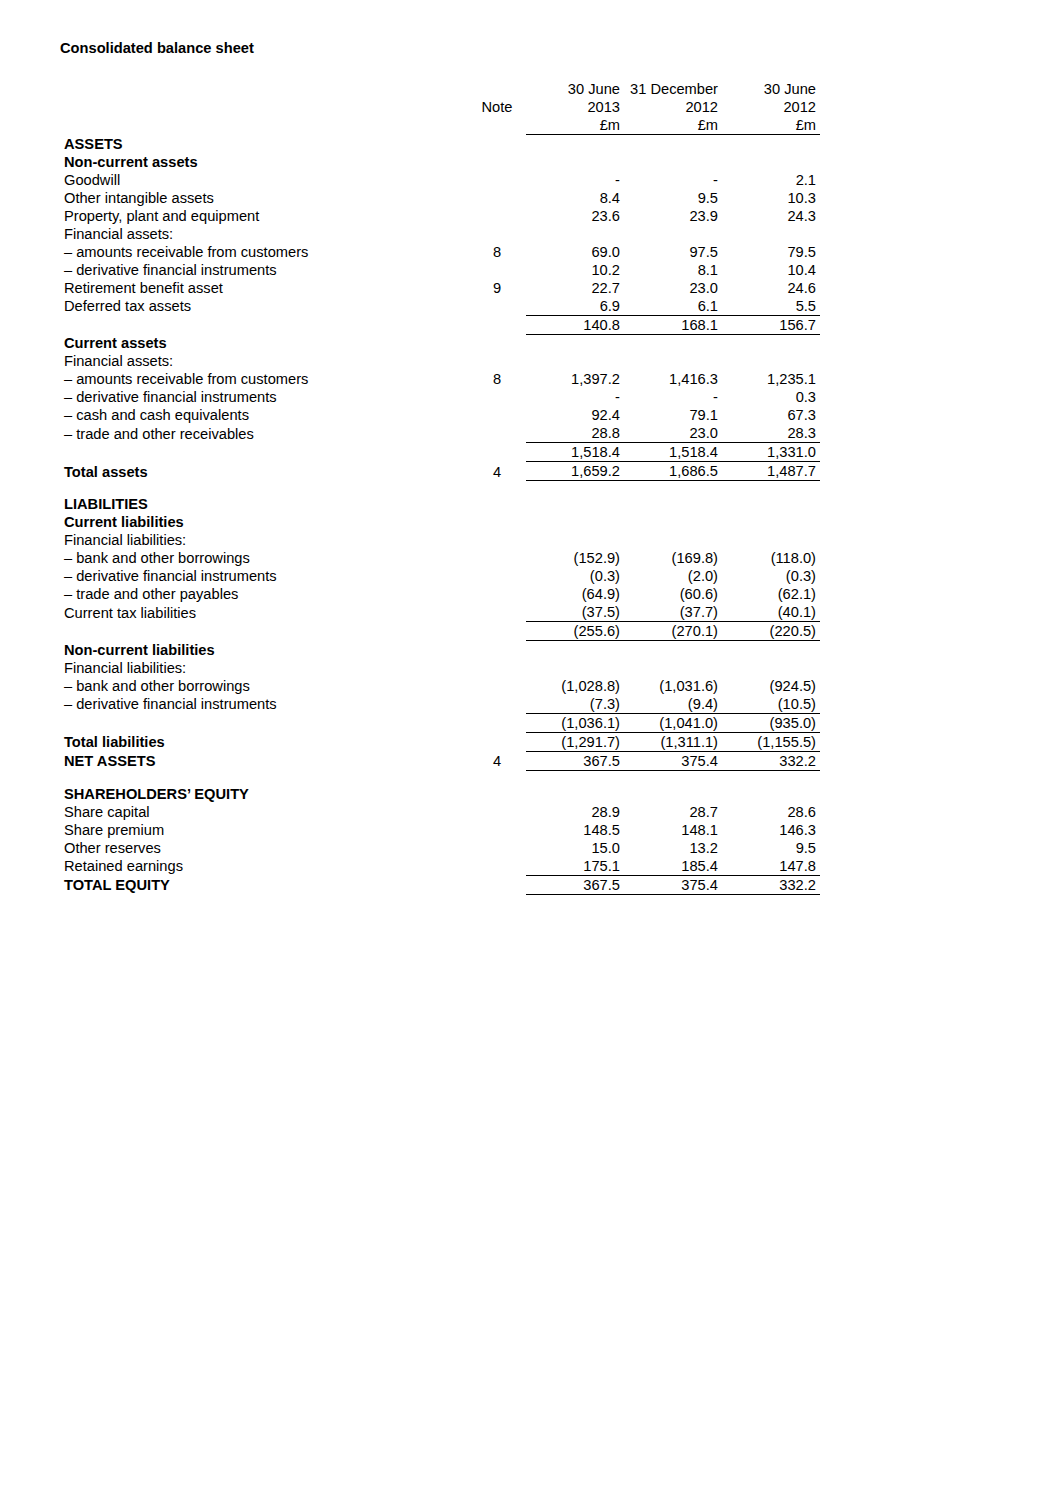Consolidated balance sheet
| | | 30 June | 31 December | 30 June |
| --- | --- | --- | --- | --- |
| | Note | 2013 | 2012 | 2012 |
| | | £m | £m | £m |
| ASSETS | | | | |
| Non-current assets | | | | |
| Goodwill | | - | - | 2.1 |
| Other intangible assets | | 8.4 | 9.5 | 10.3 |
| Property, plant and equipment | | 23.6 | 23.9 | 24.3 |
| Financial assets: | | | | |
| – amounts receivable from customers | 8 | 69.0 | 97.5 | 79.5 |
| – derivative financial instruments | | 10.2 | 8.1 | 10.4 |
| Retirement benefit asset | 9 | 22.7 | 23.0 | 24.6 |
| Deferred tax assets | | 6.9 | 6.1 | 5.5 |
| | | 140.8 | 168.1 | 156.7 |
| Current assets | | | | |
| Financial assets: | | | | |
| – amounts receivable from customers | 8 | 1,397.2 | 1,416.3 | 1,235.1 |
| – derivative financial instruments | | - | - | 0.3 |
| – cash and cash equivalents | | 92.4 | 79.1 | 67.3 |
| – trade and other receivables | | 28.8 | 23.0 | 28.3 |
| | | 1,518.4 | 1,518.4 | 1,331.0 |
| Total assets | 4 | 1,659.2 | 1,686.5 | 1,487.7 |
| LIABILITIES | | | | |
| Current liabilities | | | | |
| Financial liabilities: | | | | |
| – bank and other borrowings | | (152.9) | (169.8) | (118.0) |
| – derivative financial instruments | | (0.3) | (2.0) | (0.3) |
| – trade and other payables | | (64.9) | (60.6) | (62.1) |
| Current tax liabilities | | (37.5) | (37.7) | (40.1) |
| | | (255.6) | (270.1) | (220.5) |
| Non-current liabilities | | | | |
| Financial liabilities: | | | | |
| – bank and other borrowings | | (1,028.8) | (1,031.6) | (924.5) |
| – derivative financial instruments | | (7.3) | (9.4) | (10.5) |
| | | (1,036.1) | (1,041.0) | (935.0) |
| Total liabilities | | (1,291.7) | (1,311.1) | (1,155.5) |
| NET ASSETS | 4 | 367.5 | 375.4 | 332.2 |
| SHAREHOLDERS’ EQUITY | | | | |
| Share capital | | 28.9 | 28.7 | 28.6 |
| Share premium | | 148.5 | 148.1 | 146.3 |
| Other reserves | | 15.0 | 13.2 | 9.5 |
| Retained earnings | | 175.1 | 185.4 | 147.8 |
| TOTAL EQUITY | | 367.5 | 375.4 | 332.2 |